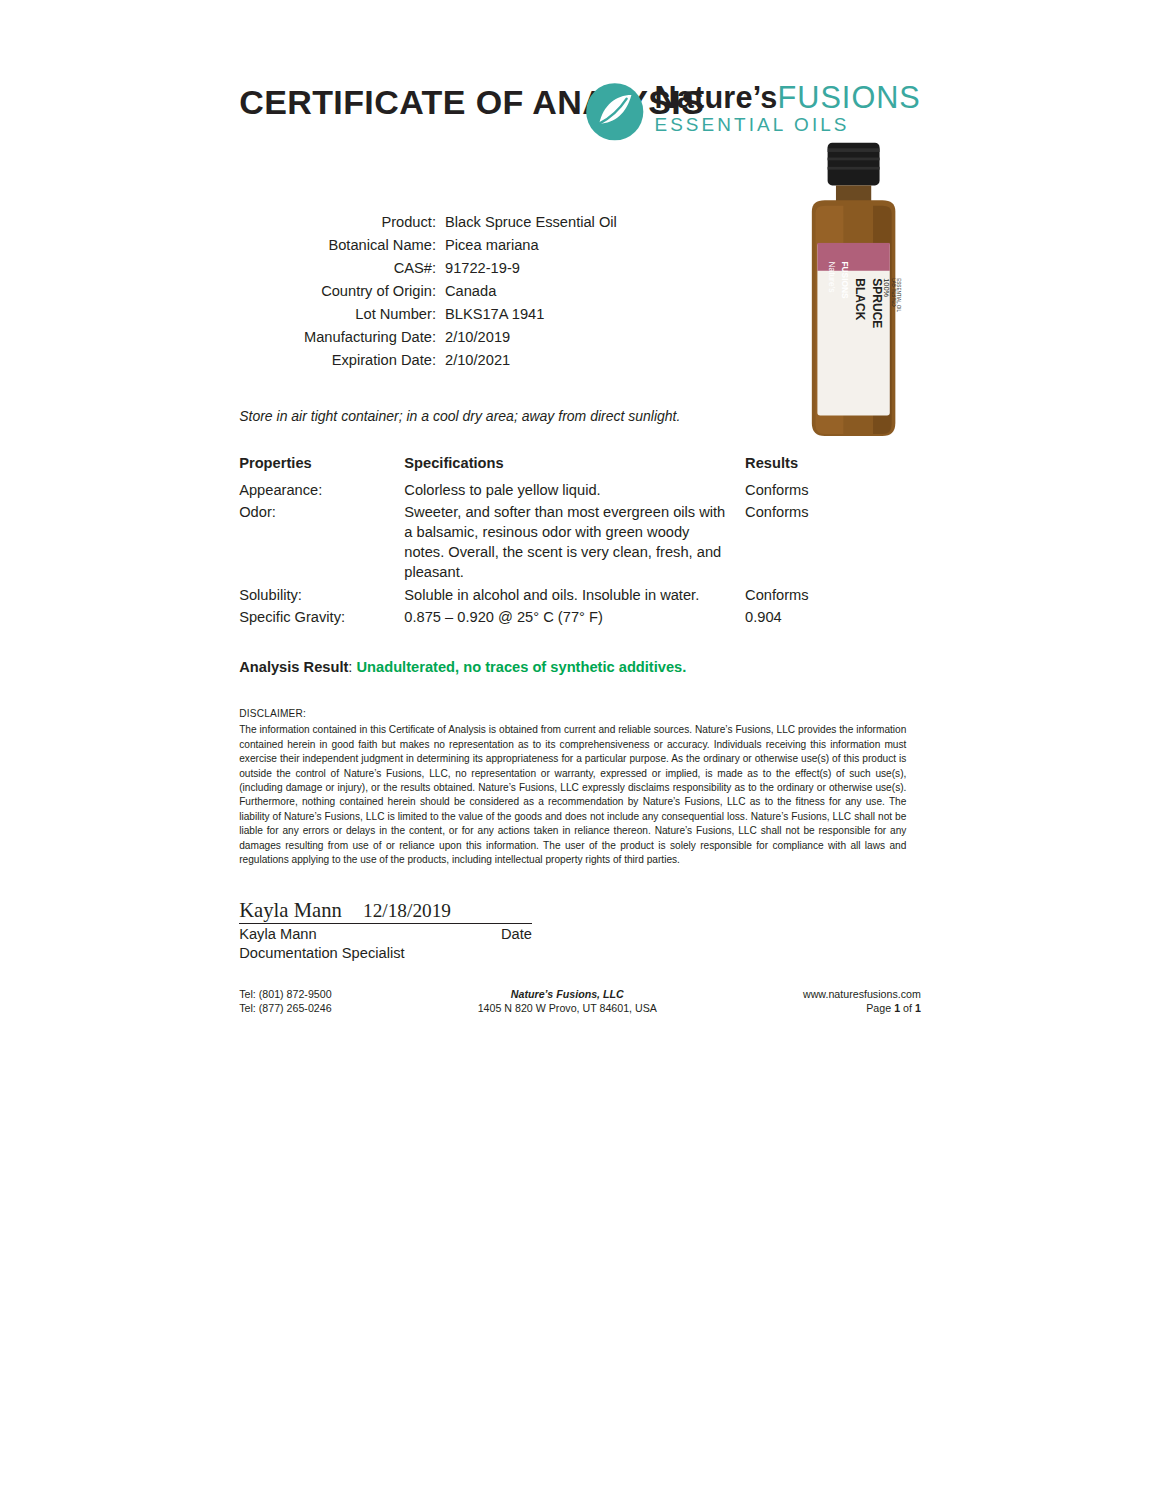CERTIFICATE OF ANALYSIS
Nature’s FUSIONS
ESSENTIAL OILS
Nature’s FUSIONS BLACK SPRUCE 100% LAB-TESTED ESSENTIAL OIL
| Product: | Black Spruce Essential Oil |
| Botanical Name: | Picea mariana |
| CAS#: | 91722-19-9 |
| Country of Origin: | Canada |
| Lot Number: | BLKS17A 1941 |
| Manufacturing Date: | 2/10/2019 |
| Expiration Date: | 2/10/2021 |
Store in air tight container; in a cool dry area; away from direct sunlight.
| Properties | Specifications | Results |
| --- | --- | --- |
| Appearance: | Colorless to pale yellow liquid. | Conforms |
| Odor: | Sweeter, and softer than most evergreen oils with a balsamic, resinous odor with green woody notes. Overall, the scent is very clean, fresh, and pleasant. | Conforms |
| Solubility: | Soluble in alcohol and oils. Insoluble in water. | Conforms |
| Specific Gravity: | 0.875 – 0.920 @ 25° C (77° F) | 0.904 |
Analysis Result: Unadulterated, no traces of synthetic additives.
DISCLAIMER:
The information contained in this Certificate of Analysis is obtained from current and reliable sources. Nature’s Fusions, LLC provides the information contained herein in good faith but makes no representation as to its comprehensiveness or accuracy. Individuals receiving this information must exercise their independent judgment in determining its appropriateness for a particular purpose. As the ordinary or otherwise use(s) of this product is outside the control of Nature’s Fusions, LLC, no representation or warranty, expressed or implied, is made as to the effect(s) of such use(s), (including damage or injury), or the results obtained. Nature’s Fusions, LLC expressly disclaims responsibility as to the ordinary or otherwise use(s). Furthermore, nothing contained herein should be considered as a recommendation by Nature’s Fusions, LLC as to the fitness for any use. The liability of Nature’s Fusions, LLC is limited to the value of the goods and does not include any consequential loss. Nature’s Fusions, LLC shall not be liable for any errors or delays in the content, or for any actions taken in reliance thereon. Nature’s Fusions, LLC shall not be responsible for any damages resulting from use of or reliance upon this information. The user of the product is solely responsible for compliance with all laws and regulations applying to the use of the products, including intellectual property rights of third parties.
Kayla Mann 12/18/2019
Kayla Mann Date
Documentation Specialist
Tel: (801) 872-9500
Tel: (877) 265-0246
Nature’s Fusions, LLC
1405 N 820 W Provo, UT 84601, USA
www.naturesfusions.com
Page 1 of 1